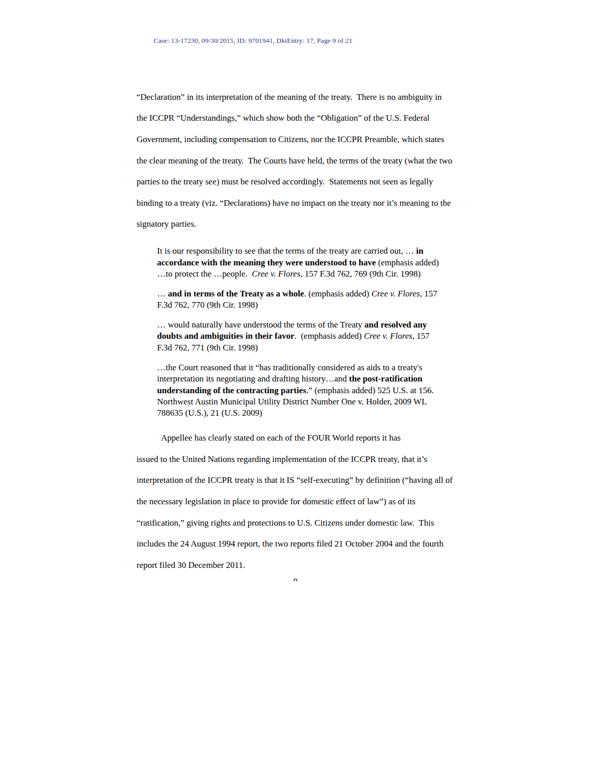Case: 13-17230, 09/30/2015, ID: 9701941, DktEntry: 17, Page 9 of 21
“Declaration” in its interpretation of the meaning of the treaty. There is no ambiguity in the ICCPR “Understandings,” which show both the “Obligation” of the U.S. Federal Government, including compensation to Citizens, nor the ICCPR Preamble, which states the clear meaning of the treaty. The Courts have held, the terms of the treaty (what the two parties to the treaty see) must be resolved accordingly. Statements not seen as legally binding to a treaty (viz. “Declarations) have no impact on the treaty nor it’s meaning to the signatory parties.
It is our responsibility to see that the terms of the treaty are carried out, … in accordance with the meaning they were understood to have (emphasis added) …to protect the …people. Cree v. Flores, 157 F.3d 762, 769 (9th Cir. 1998)
… and in terms of the Treaty as a whole. (emphasis added) Cree v. Flores, 157 F.3d 762, 770 (9th Cir. 1998)
… would naturally have understood the terms of the Treaty and resolved any doubts and ambiguities in their favor. (emphasis added) Cree v. Flores, 157 F.3d 762, 771 (9th Cir. 1998)
…the Court reasoned that it “has traditionally considered as aids to a treaty's interpretation its negotiating and drafting history…and the post-ratification understanding of the contracting parties.” (emphasis added) 525 U.S. at 156. Northwest Austin Municipal Utility District Number One v. Holder, 2009 WL 788635 (U.S.), 21 (U.S. 2009)
Appellee has clearly stated on each of the FOUR World reports it has
issued to the United Nations regarding implementation of the ICCPR treaty, that it’s interpretation of the ICCPR treaty is that it IS “self-executing” by definition (“having all of the necessary legislation in place to provide for domestic effect of law”) as of its “ratification,” giving rights and protections to U.S. Citizens under domestic law. This includes the 24 August 1994 report, the two reports filed 21 October 2004 and the fourth report filed 30 December 2011.
9